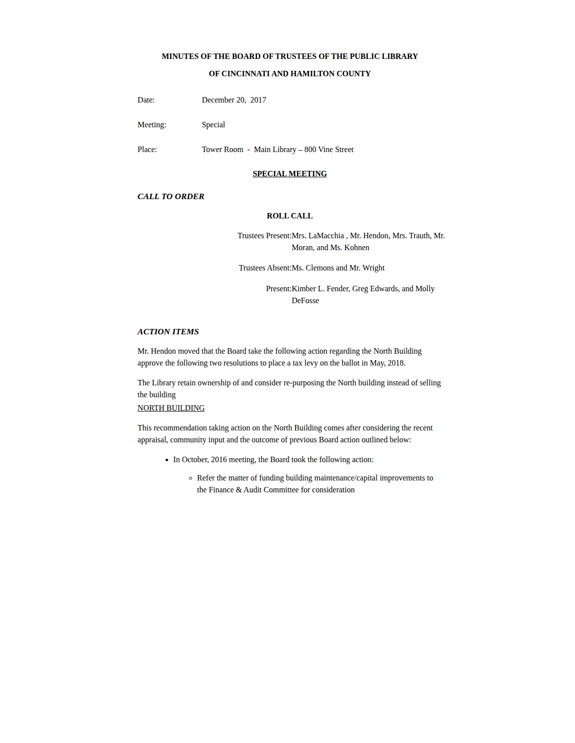MINUTES OF THE BOARD OF TRUSTEES OF THE PUBLIC LIBRARY
OF CINCINNATI AND HAMILTON COUNTY
Date:
December 20, 2017
Meeting:
Special
Place:
Tower Room - Main Library – 800 Vine Street
SPECIAL MEETING
CALL TO ORDER
ROLL CALL
| Trustees Present: | Mrs. LaMacchia , Mr. Hendon, Mrs. Trauth, Mr. Moran, and Ms. Kohnen |
| Trustees Absent: | Ms. Clemons and Mr. Wright |
| Present: | Kimber L. Fender, Greg Edwards, and Molly DeFosse |
ACTION ITEMS
Mr. Hendon moved that the Board take the following action regarding the North Building approve the following two resolutions to place a tax levy on the ballot in May, 2018.
The Library retain ownership of and consider re-purposing the North building instead of selling the building
NORTH BUILDING
This recommendation taking action on the North Building comes after considering the recent appraisal, community input and the outcome of previous Board action outlined below:
In October, 2016 meeting, the Board took the following action:
Refer the matter of funding building maintenance/capital improvements to the Finance & Audit Committee for consideration